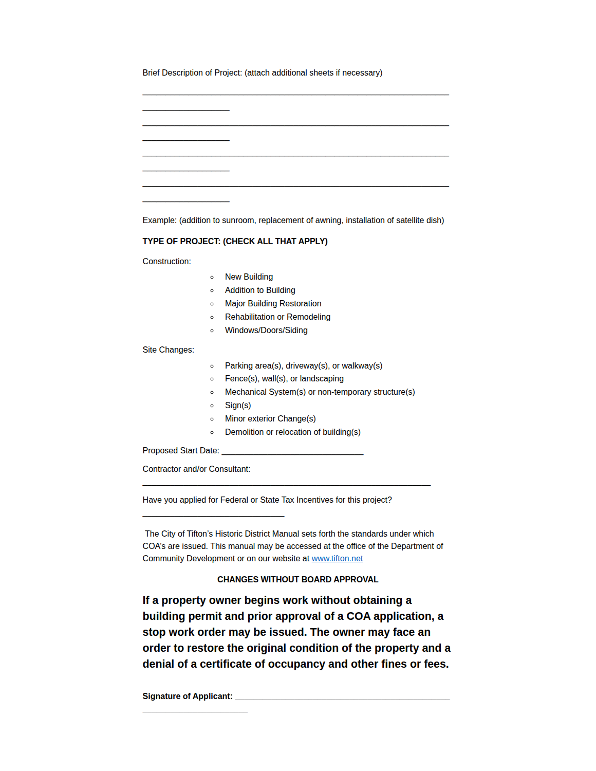Brief Description of Project: (attach additional sheets if necessary)
______________________________________________________________________________________ ______________________________________________________________________________________ ______________________________________________________________________________________ ______________________________________________________________________________________
Example: (addition to sunroom, replacement of awning, installation of satellite dish)
TYPE OF PROJECT: (CHECK ALL THAT APPLY)
Construction:
New Building
Addition to Building
Major Building Restoration
Rehabilitation or Remodeling
Windows/Doors/Siding
Site Changes:
Parking area(s), driveway(s), or walkway(s)
Fence(s), wall(s), or landscaping
Mechanical System(s) or non-temporary structure(s)
Sign(s)
Minor exterior Change(s)
Demolition or relocation of building(s)
Proposed Start Date: _______________________________
Contractor and/or Consultant: _______________________________________________________________
Have you applied for Federal or State Tax Incentives for this project? _______________________________
The City of Tifton’s Historic District Manual sets forth the standards under which COA’s are issued. This manual may be accessed at the office of the Department of Community Development or on our website at www.tifton.net
CHANGES WITHOUT BOARD APPROVAL
If a property owner begins work without obtaining a building permit and prior approval of a COA application, a stop work order may be issued. The owner may face an order to restore the original condition of the property and a denial of a certificate of occupancy and other fines or fees.
Signature of Applicant: ______________________________________________________________________